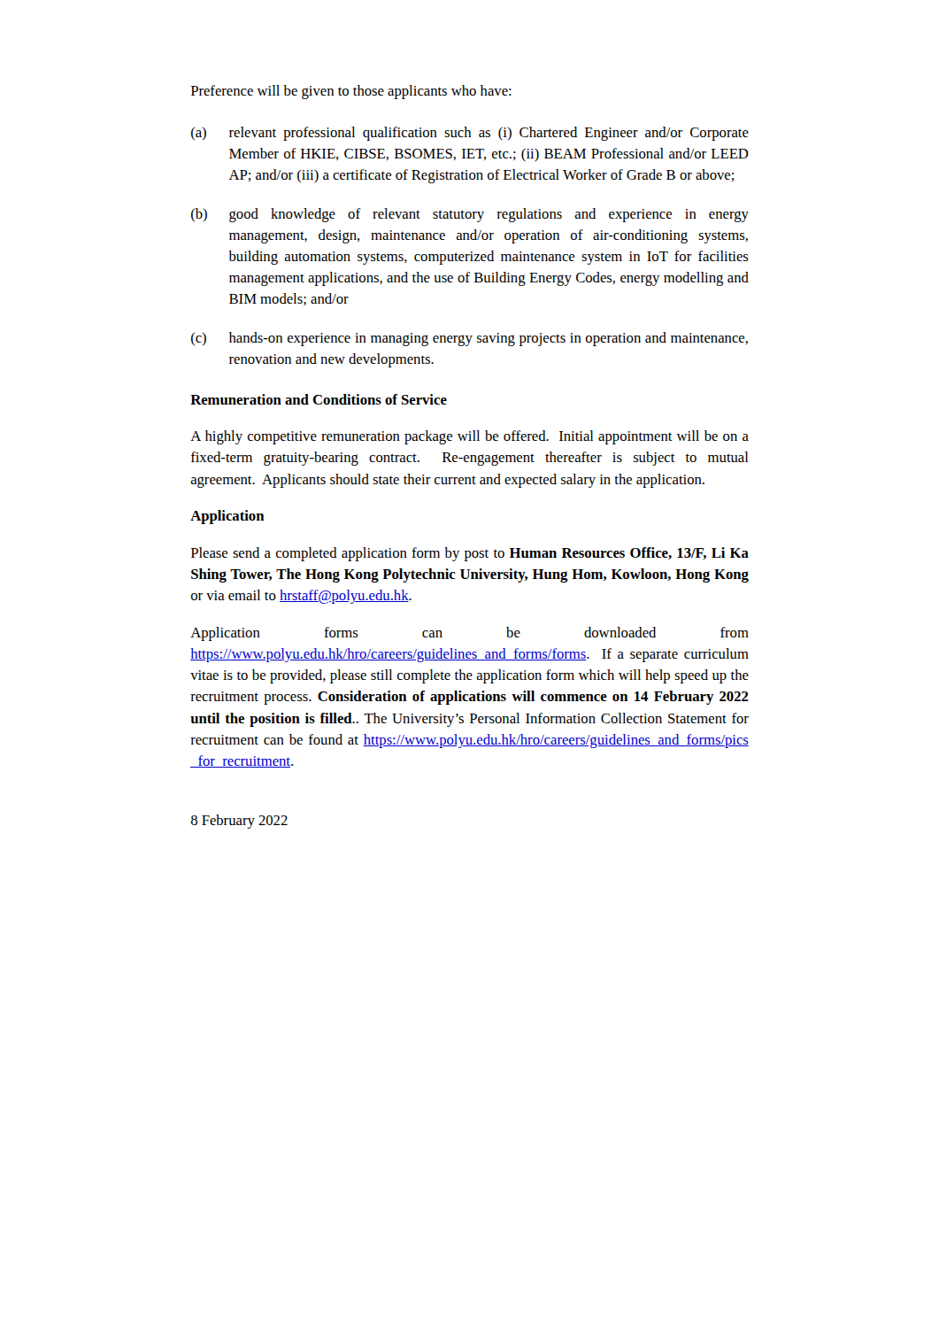Preference will be given to those applicants who have:
(a) relevant professional qualification such as (i) Chartered Engineer and/or Corporate Member of HKIE, CIBSE, BSOMES, IET, etc.; (ii) BEAM Professional and/or LEED AP; and/or (iii) a certificate of Registration of Electrical Worker of Grade B or above;
(b) good knowledge of relevant statutory regulations and experience in energy management, design, maintenance and/or operation of air-conditioning systems, building automation systems, computerized maintenance system in IoT for facilities management applications, and the use of Building Energy Codes, energy modelling and BIM models; and/or
(c) hands-on experience in managing energy saving projects in operation and maintenance, renovation and new developments.
Remuneration and Conditions of Service
A highly competitive remuneration package will be offered. Initial appointment will be on a fixed-term gratuity-bearing contract. Re-engagement thereafter is subject to mutual agreement. Applicants should state their current and expected salary in the application.
Application
Please send a completed application form by post to Human Resources Office, 13/F, Li Ka Shing Tower, The Hong Kong Polytechnic University, Hung Hom, Kowloon, Hong Kong or via email to hrstaff@polyu.edu.hk.
Application forms can be downloaded from https://www.polyu.edu.hk/hro/careers/guidelines_and_forms/forms. If a separate curriculum vitae is to be provided, please still complete the application form which will help speed up the recruitment process. Consideration of applications will commence on 14 February 2022 until the position is filled.. The University’s Personal Information Collection Statement for recruitment can be found at https://www.polyu.edu.hk/hro/careers/guidelines_and_forms/pics_for_recruitment.
8 February 2022